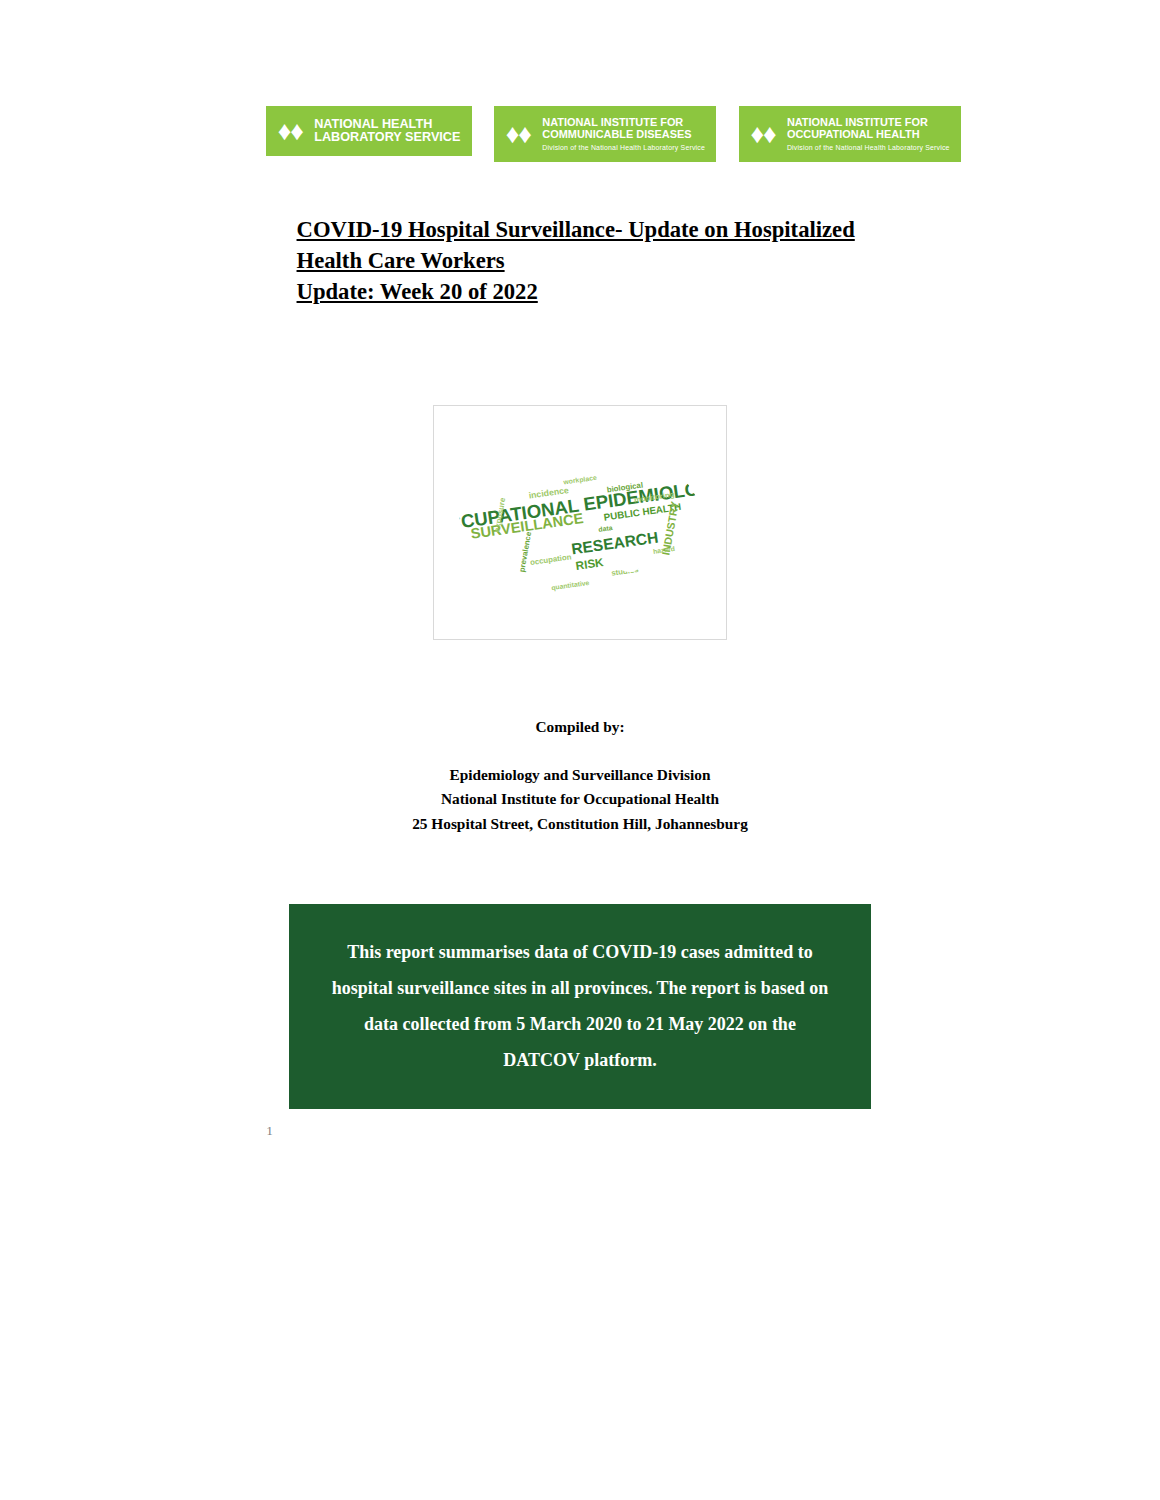♦♦ NATIONAL HEALTH
LABORATORY SERVICE
♦♦ NATIONAL INSTITUTE FOR
COMMUNICABLE DISEASES Division of the National Health Laboratory Service
♦♦ NATIONAL INSTITUTE FOR
OCCUPATIONAL HEALTH Division of the National Health Laboratory Service
COVID-19 Hospital Surveillance- Update on Hospitalized Health Care Workers
Update: Week 20 of 2022
OCCUPATIONAL EPIDEMIOLOGY SURVEILLANCE RESEARCH incidence biological monitoring PUBLIC HEALTH INDUSTRY RISK studies prevalence occupation exposure workplace data quantitative hazard
Compiled by: Epidemiology and Surveillance Division
National Institute for Occupational Health
25 Hospital Street, Constitution Hill, Johannesburg
This report summarises data of COVID-19 cases admitted to hospital surveillance sites in all provinces. The report is based on data collected from 5 March 2020 to 21 May 2022 on the DATCOV platform.
1